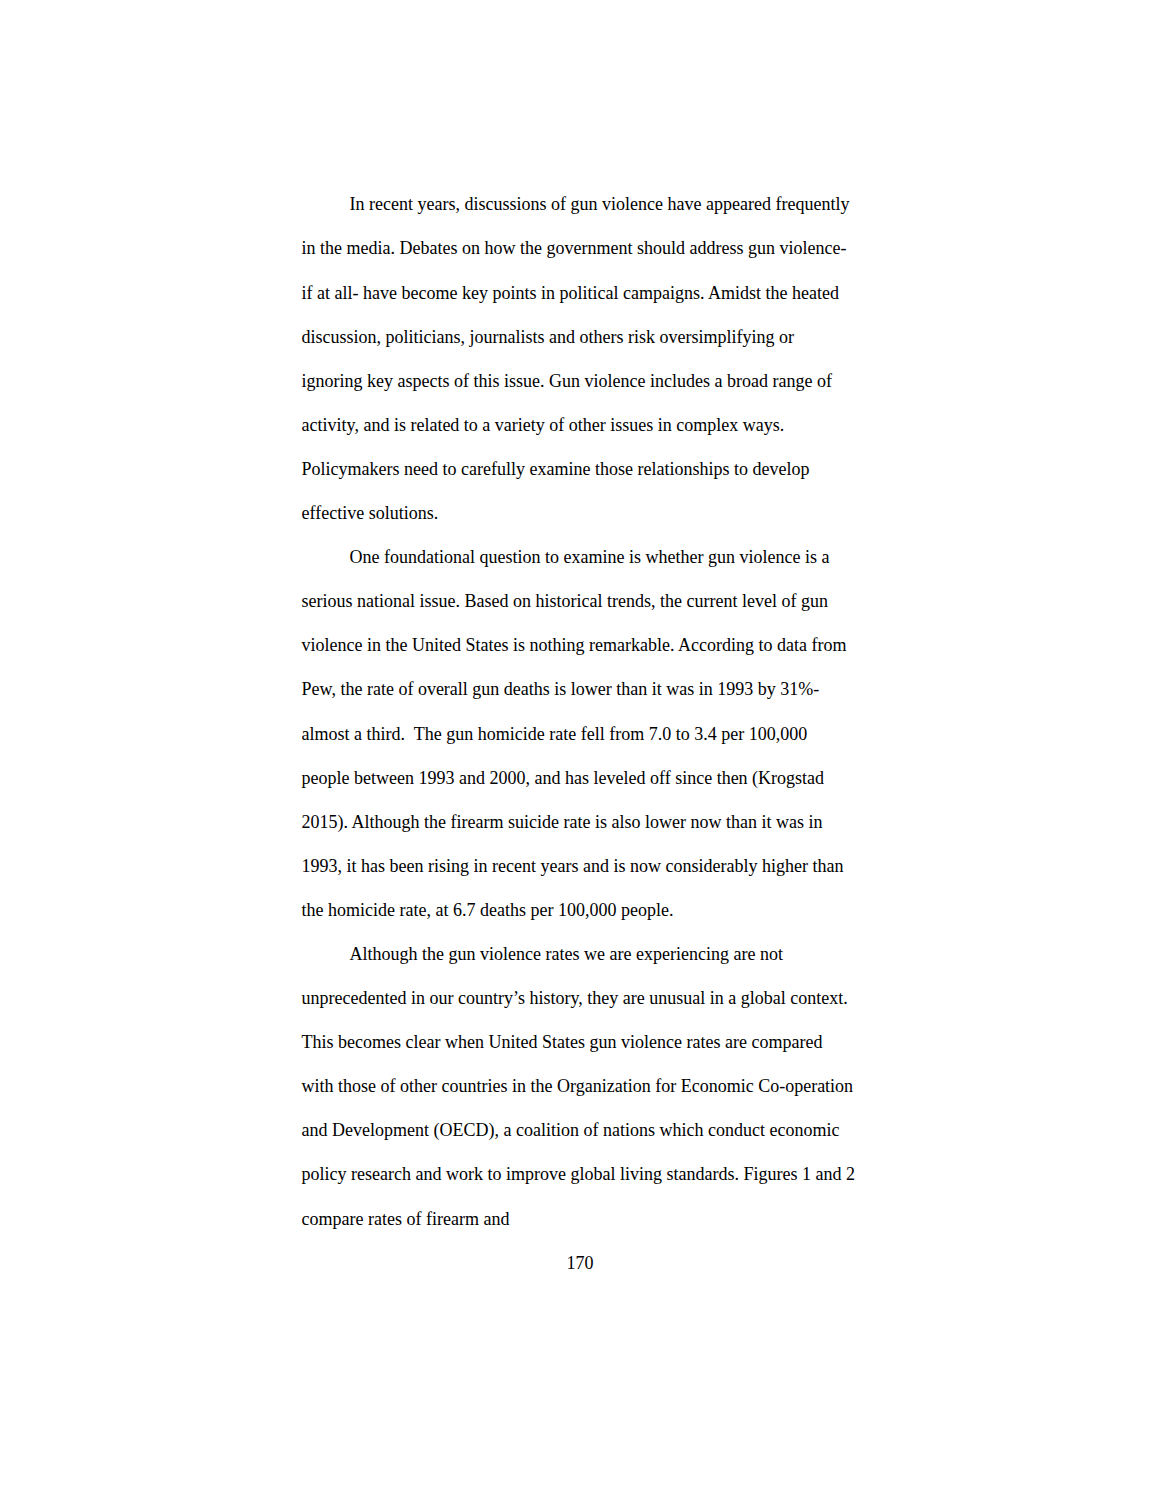In recent years, discussions of gun violence have appeared frequently in the media. Debates on how the government should address gun violence- if at all- have become key points in political campaigns. Amidst the heated discussion, politicians, journalists and others risk oversimplifying or ignoring key aspects of this issue. Gun violence includes a broad range of activity, and is related to a variety of other issues in complex ways. Policymakers need to carefully examine those relationships to develop effective solutions.
One foundational question to examine is whether gun violence is a serious national issue. Based on historical trends, the current level of gun violence in the United States is nothing remarkable. According to data from Pew, the rate of overall gun deaths is lower than it was in 1993 by 31%- almost a third. The gun homicide rate fell from 7.0 to 3.4 per 100,000 people between 1993 and 2000, and has leveled off since then (Krogstad 2015). Although the firearm suicide rate is also lower now than it was in 1993, it has been rising in recent years and is now considerably higher than the homicide rate, at 6.7 deaths per 100,000 people.
Although the gun violence rates we are experiencing are not unprecedented in our country’s history, they are unusual in a global context. This becomes clear when United States gun violence rates are compared with those of other countries in the Organization for Economic Co-operation and Development (OECD), a coalition of nations which conduct economic policy research and work to improve global living standards. Figures 1 and 2 compare rates of firearm and
170